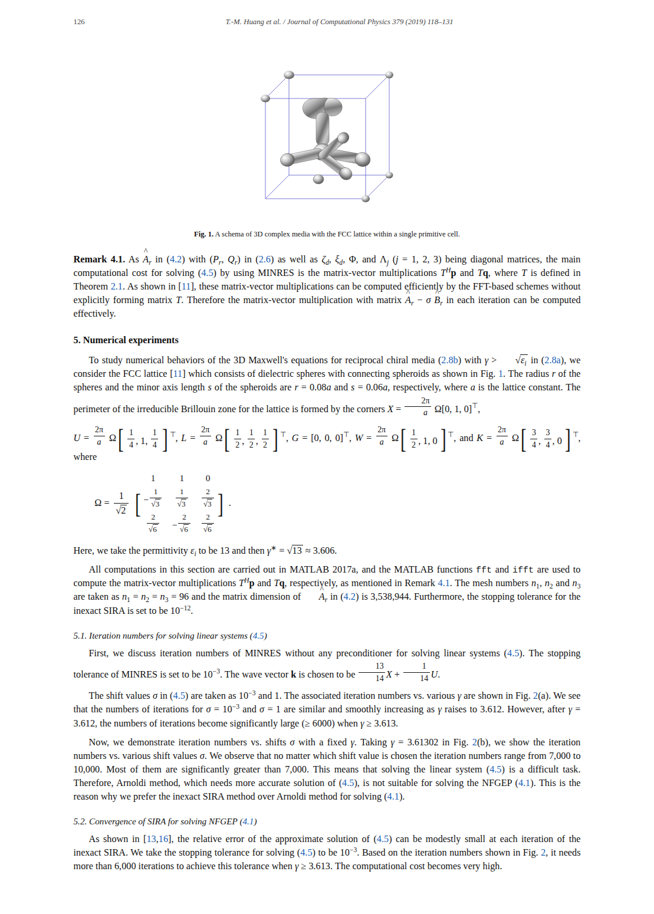126 T.-M. Huang et al. / Journal of Computational Physics 379 (2019) 118–131
Fig. 1. A schema of 3D complex media with the FCC lattice within a single primitive cell.
Remark 4.1. As ^Ar in (4.2) with (Pr, Qr) in (2.6) as well as ζd, ξd, Φ, and Λj (j = 1, 2, 3) being diagonal matrices, the main computational cost for solving (4.5) by using MINRES is the matrix-vector multiplications THp and Tq, where T is defined in Theorem 2.1. As shown in [11], these matrix-vector multiplications can be computed efficiently by the FFT-based schemes without explicitly forming matrix T. Therefore the matrix-vector multiplication with matrix ^Ar − σ ^Br in each iteration can be computed effectively.
5. Numerical experiments
To study numerical behaviors of the 3D Maxwell's equations for reciprocal chiral media (2.8b) with γ > √εi in (2.8a), we consider the FCC lattice [11] which consists of dielectric spheres with connecting spheroids as shown in Fig. 1. The radius r of the spheres and the minor axis length s of the spheroids are r = 0.08a and s = 0.06a, respectively, where a is the lattice constant. The perimeter of the irreducible Brillouin zone for the lattice is formed by the corners X = 2π a Ω[0, 1, 0]⊤,
U = 2π a Ω[14, 1, 14]⊤, L = 2π a Ω[12, 12, 12]⊤, G = [0, 0, 0]⊤, W = 2π a Ω[12, 1, 0]⊤, and K = 2π a Ω[34, 34, 0]⊤, where
Ω = 1√2 [ 110 −1√3 1√3 2√3 2√6 −2√6 2√6 ] .
Here, we take the permittivity εi to be 13 and then γ∗ = √13 ≈ 3.606.
All computations in this section are carried out in MATLAB 2017a, and the MATLAB functions fft and ifft are used to compute the matrix-vector multiplications THp and Tq, respectively, as mentioned in Remark 4.1. The mesh numbers n1, n2 and n3 are taken as n1 = n2 = n3 = 96 and the matrix dimension of ^Ar in (4.2) is 3,538,944. Furthermore, the stopping tolerance for the inexact SIRA is set to be 10−12.
5.1. Iteration numbers for solving linear systems (4.5)
First, we discuss iteration numbers of MINRES without any preconditioner for solving linear systems (4.5). The stopping tolerance of MINRES is set to be 10−3. The wave vector k is chosen to be 1314 X + 114 U.
The shift values σ in (4.5) are taken as 10−3 and 1. The associated iteration numbers vs. various γ are shown in Fig. 2(a). We see that the numbers of iterations for σ = 10−3 and σ = 1 are similar and smoothly increasing as γ raises to 3.612. However, after γ = 3.612, the numbers of iterations become significantly large (≥ 6000) when γ ≥ 3.613.
Now, we demonstrate iteration numbers vs. shifts σ with a fixed γ. Taking γ = 3.61302 in Fig. 2(b), we show the iteration numbers vs. various shift values σ. We observe that no matter which shift value is chosen the iteration numbers range from 7,000 to 10,000. Most of them are significantly greater than 7,000. This means that solving the linear system (4.5) is a difficult task. Therefore, Arnoldi method, which needs more accurate solution of (4.5), is not suitable for solving the NFGEP (4.1). This is the reason why we prefer the inexact SIRA method over Arnoldi method for solving (4.1).
5.2. Convergence of SIRA for solving NFGEP (4.1)
As shown in [13,16], the relative error of the approximate solution of (4.5) can be modestly small at each iteration of the inexact SIRA. We take the stopping tolerance for solving (4.5) to be 10−3. Based on the iteration numbers shown in Fig. 2, it needs more than 6,000 iterations to achieve this tolerance when γ ≥ 3.613. The computational cost becomes very high.